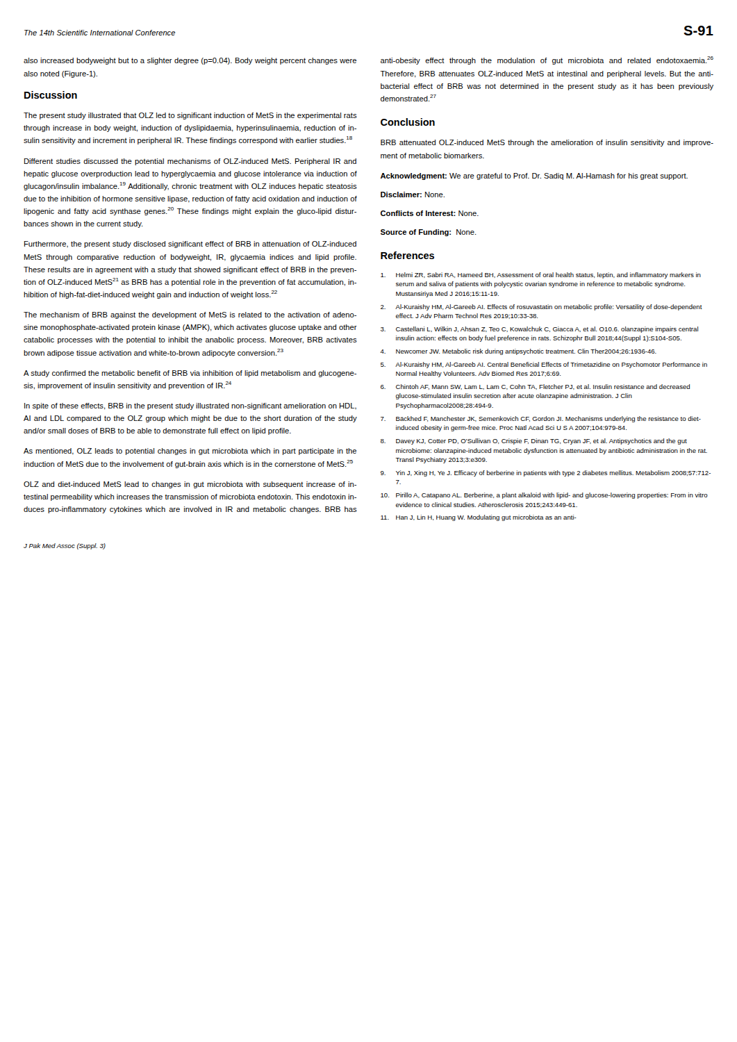The 14th Scientific International Conference
S-91
also increased bodyweight but to a slighter degree (p=0.04). Body weight percent changes were also noted (Figure-1).
Discussion
The present study illustrated that OLZ led to significant induction of MetS in the experimental rats through increase in body weight, induction of dyslipidaemia, hyperinsulinaemia, reduction of insulin sensitivity and increment in peripheral IR. These findings correspond with earlier studies.18
Different studies discussed the potential mechanisms of OLZ-induced MetS. Peripheral IR and hepatic glucose overproduction lead to hyperglycaemia and glucose intolerance via induction of glucagon/insulin imbalance.19 Additionally, chronic treatment with OLZ induces hepatic steatosis due to the inhibition of hormone sensitive lipase, reduction of fatty acid oxidation and induction of lipogenic and fatty acid synthase genes.20 These findings might explain the gluco-lipid disturbances shown in the current study.
Furthermore, the present study disclosed significant effect of BRB in attenuation of OLZ-induced MetS through comparative reduction of bodyweight, IR, glycaemia indices and lipid profile. These results are in agreement with a study that showed significant effect of BRB in the prevention of OLZ-induced MetS21 as BRB has a potential role in the prevention of fat accumulation, inhibition of high-fat-diet-induced weight gain and induction of weight loss.22
The mechanism of BRB against the development of MetS is related to the activation of adenosine monophosphate-activated protein kinase (AMPK), which activates glucose uptake and other catabolic processes with the potential to inhibit the anabolic process. Moreover, BRB activates brown adipose tissue activation and white-to-brown adipocyte conversion.23
A study confirmed the metabolic benefit of BRB via inhibition of lipid metabolism and glucogenesis, improvement of insulin sensitivity and prevention of IR.24
In spite of these effects, BRB in the present study illustrated non-significant amelioration on HDL, AI and LDL compared to the OLZ group which might be due to the short duration of the study and/or small doses of BRB to be able to demonstrate full effect on lipid profile.
As mentioned, OLZ leads to potential changes in gut microbiota which in part participate in the induction of MetS due to the involvement of gut-brain axis which is in the cornerstone of MetS.25
OLZ and diet-induced MetS lead to changes in gut microbiota with subsequent increase of intestinal permeability which increases the transmission of microbiota endotoxin. This endotoxin induces pro-inflammatory cytokines which are involved in IR and metabolic changes. BRB has anti-obesity effect through the modulation of gut microbiota and related endotoxaemia.26 Therefore, BRB attenuates OLZ-induced MetS at intestinal and peripheral levels. But the anti-bacterial effect of BRB was not determined in the present study as it has been previously demonstrated.27
Conclusion
BRB attenuated OLZ-induced MetS through the amelioration of insulin sensitivity and improvement of metabolic biomarkers.
Acknowledgment: We are grateful to Prof. Dr. Sadiq M. Al-Hamash for his great support.
Disclaimer: None.
Conflicts of Interest: None.
Source of Funding: None.
References
Helmi ZR, Sabri RA, Hameed BH, Assessment of oral health status, leptin, and inflammatory markers in serum and saliva of patients with polycystic ovarian syndrome in reference to metabolic syndrome. Mustansiriya Med J 2016;15:11-19.
Al-Kuraishy HM, Al-Gareeb AI. Effects of rosuvastatin on metabolic profile: Versatility of dose-dependent effect. J Adv Pharm Technol Res 2019;10:33-38.
Castellani L, Wilkin J, Ahsan Z, Teo C, Kowalchuk C, Giacca A, et al. O10.6. olanzapine impairs central insulin action: effects on body fuel preference in rats. Schizophr Bull 2018;44(Suppl 1):S104-S05.
Newcomer JW. Metabolic risk during antipsychotic treatment. Clin Ther2004;26:1936-46.
Al-Kuraishy HM, Al-Gareeb AI. Central Beneficial Effects of Trimetazidine on Psychomotor Performance in Normal Healthy Volunteers. Adv Biomed Res 2017;6:69.
Chintoh AF, Mann SW, Lam L, Lam C, Cohn TA, Fletcher PJ, et al. Insulin resistance and decreased glucose-stimulated insulin secretion after acute olanzapine administration. J Clin Psychopharmacol2008;28:494-9.
Bäckhed F, Manchester JK, Semenkovich CF, Gordon JI. Mechanisms underlying the resistance to diet-induced obesity in germ-free mice. Proc Natl Acad Sci U S A 2007;104:979-84.
Davey KJ, Cotter PD, O'Sullivan O, Crispie F, Dinan TG, Cryan JF, et al. Antipsychotics and the gut microbiome: olanzapine-induced metabolic dysfunction is attenuated by antibiotic administration in the rat. Transl Psychiatry 2013;3:e309.
Yin J, Xing H, Ye J. Efficacy of berberine in patients with type 2 diabetes mellitus. Metabolism 2008;57:712-7.
Pirillo A, Catapano AL. Berberine, a plant alkaloid with lipid- and glucose-lowering properties: From in vitro evidence to clinical studies. Atherosclerosis 2015;243:449-61.
Han J, Lin H, Huang W. Modulating gut microbiota as an anti-
J Pak Med Assoc (Suppl. 3)